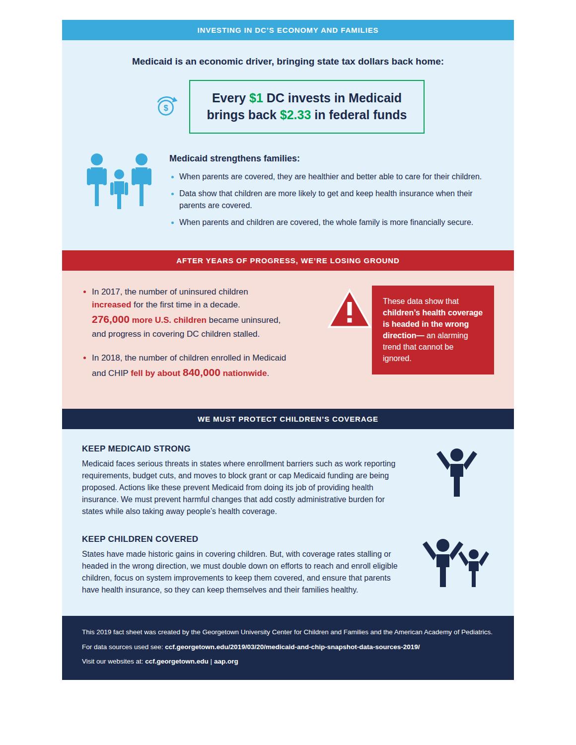INVESTING IN DC’S ECONOMY AND FAMILIES
Medicaid is an economic driver, bringing state tax dollars back home:
$
Every $1 DC invests in Medicaid
brings back $2.33 in federal funds
Medicaid strengthens families:
When parents are covered, they are healthier and better able to care for their children.
Data show that children are more likely to get and keep health insurance when their parents are covered.
When parents and children are covered, the whole family is more financially secure.
AFTER YEARS OF PROGRESS, WE’RE LOSING GROUND
In 2017, the number of uninsured children
increased for the first time in a decade.
276,000 more U.S. children became uninsured,
and progress in covering DC children stalled.
In 2018, the number of children enrolled in Medicaid
and CHIP fell by about 840,000 nationwide.
These data show that children’s health coverage is headed in the wrong direction— an alarming trend that cannot be ignored.
WE MUST PROTECT CHILDREN’S COVERAGE
KEEP MEDICAID STRONG
Medicaid faces serious threats in states where enrollment barriers such as work reporting requirements, budget cuts, and moves to block grant or cap Medicaid funding are being proposed. Actions like these prevent Medicaid from doing its job of providing health insurance. We must prevent harmful changes that add costly administrative burden for states while also taking away people’s health coverage.
KEEP CHILDREN COVERED
States have made historic gains in covering children. But, with coverage rates stalling or headed in the wrong direction, we must double down on efforts to reach and enroll eligible children, focus on system improvements to keep them covered, and ensure that parents have health insurance, so they can keep themselves and their families healthy.
This 2019 fact sheet was created by the Georgetown University Center for Children and Families and the American Academy of Pediatrics.
For data sources used see: ccf.georgetown.edu/2019/03/20/medicaid-and-chip-snapshot-data-sources-2019/
Visit our websites at: ccf.georgetown.edu | aap.org